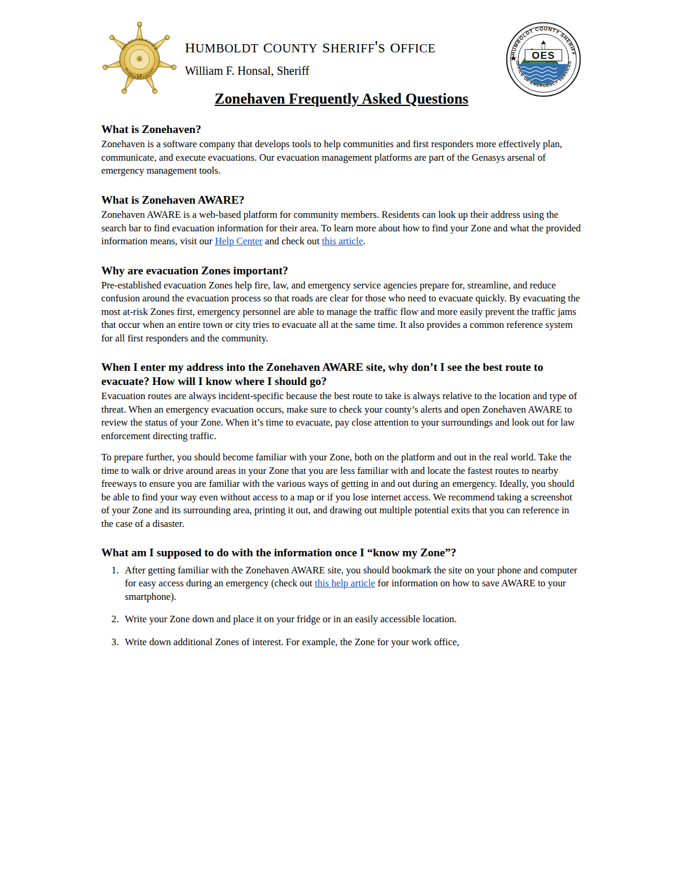SHERIFF-CORONER HUMBOLDT COUNTY CA
HUMBOLDT COUNTY SHERIFF'S OFFICE
William F. Honsal, Sheriff
Zonehaven Frequently Asked Questions
HUMBOLDT COUNTY SHERIFF OFFICE OF EMERGENCY SERVICES OES
What is Zonehaven?
Zonehaven is a software company that develops tools to help communities and first responders more effectively plan, communicate, and execute evacuations. Our evacuation management platforms are part of the Genasys arsenal of emergency management tools.
What is Zonehaven AWARE?
Zonehaven AWARE is a web-based platform for community members. Residents can look up their address using the search bar to find evacuation information for their area. To learn more about how to find your Zone and what the provided information means, visit our Help Center and check out this article.
Why are evacuation Zones important?
Pre-established evacuation Zones help fire, law, and emergency service agencies prepare for, streamline, and reduce confusion around the evacuation process so that roads are clear for those who need to evacuate quickly. By evacuating the most at-risk Zones first, emergency personnel are able to manage the traffic flow and more easily prevent the traffic jams that occur when an entire town or city tries to evacuate all at the same time. It also provides a common reference system for all first responders and the community.
When I enter my address into the Zonehaven AWARE site, why don’t I see the best route to evacuate? How will I know where I should go?
Evacuation routes are always incident-specific because the best route to take is always relative to the location and type of threat. When an emergency evacuation occurs, make sure to check your county’s alerts and open Zonehaven AWARE to review the status of your Zone. When it’s time to evacuate, pay close attention to your surroundings and look out for law enforcement directing traffic.
To prepare further, you should become familiar with your Zone, both on the platform and out in the real world. Take the time to walk or drive around areas in your Zone that you are less familiar with and locate the fastest routes to nearby freeways to ensure you are familiar with the various ways of getting in and out during an emergency. Ideally, you should be able to find your way even without access to a map or if you lose internet access. We recommend taking a screenshot of your Zone and its surrounding area, printing it out, and drawing out multiple potential exits that you can reference in the case of a disaster.
What am I supposed to do with the information once I “know my Zone”?
After getting familiar with the Zonehaven AWARE site, you should bookmark the site on your phone and computer for easy access during an emergency (check out this help article for information on how to save AWARE to your smartphone).
Write your Zone down and place it on your fridge or in an easily accessible location.
Write down additional Zones of interest. For example, the Zone for your work office,